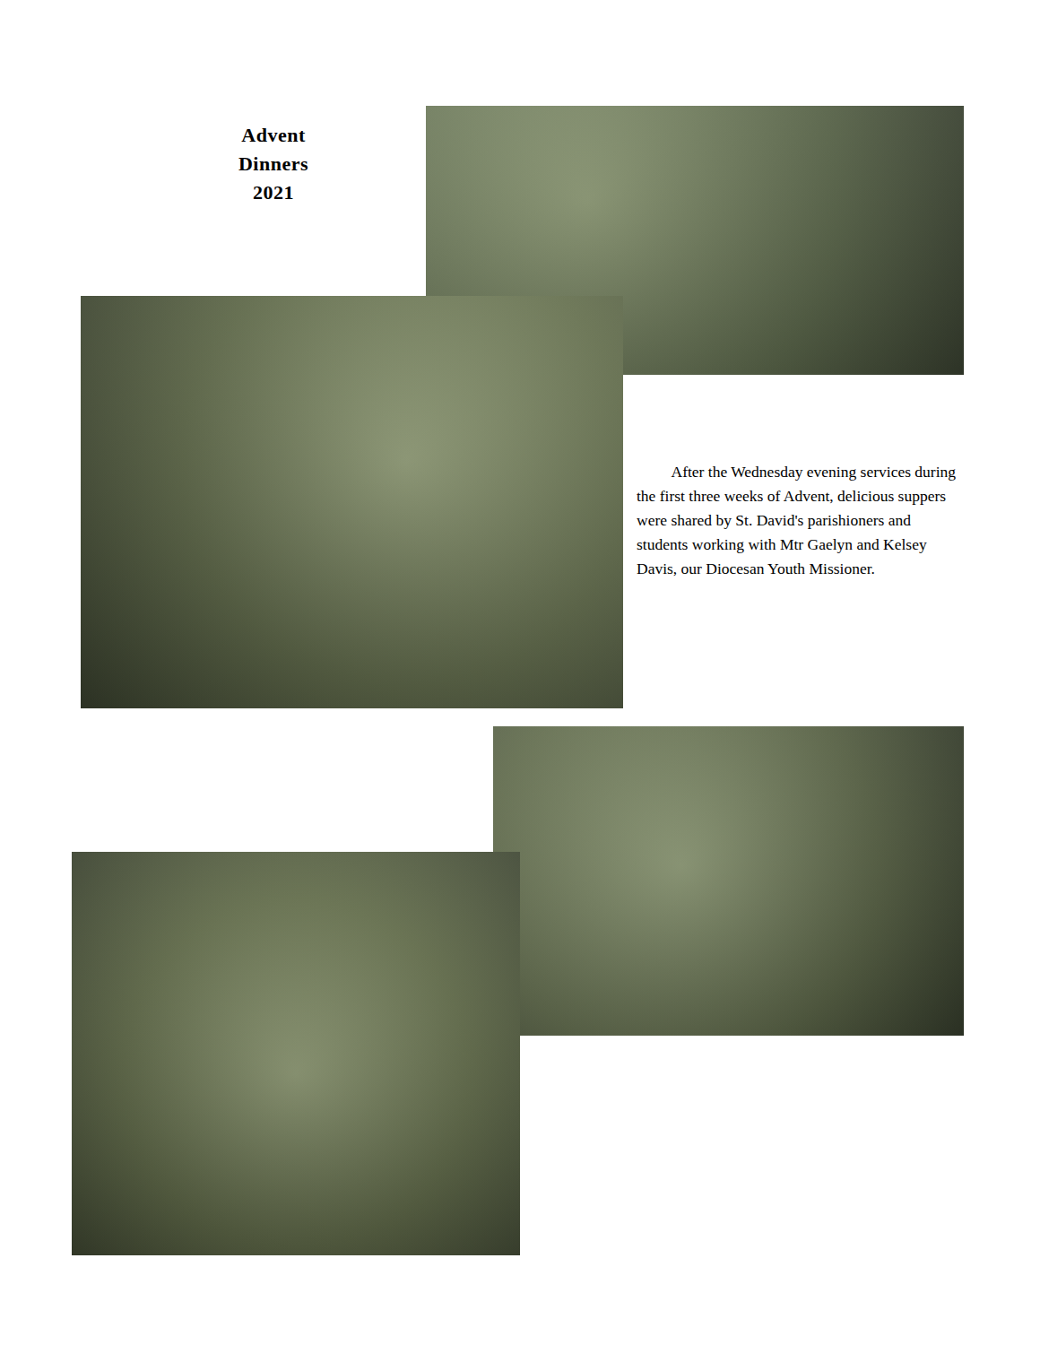Advent
Dinners
2021
After the Wednesday evening services during the first three weeks of Advent, delicious suppers were shared by St. David's parishioners and students working with Mtr Gaelyn and Kelsey Davis, our Diocesan Youth Missioner.